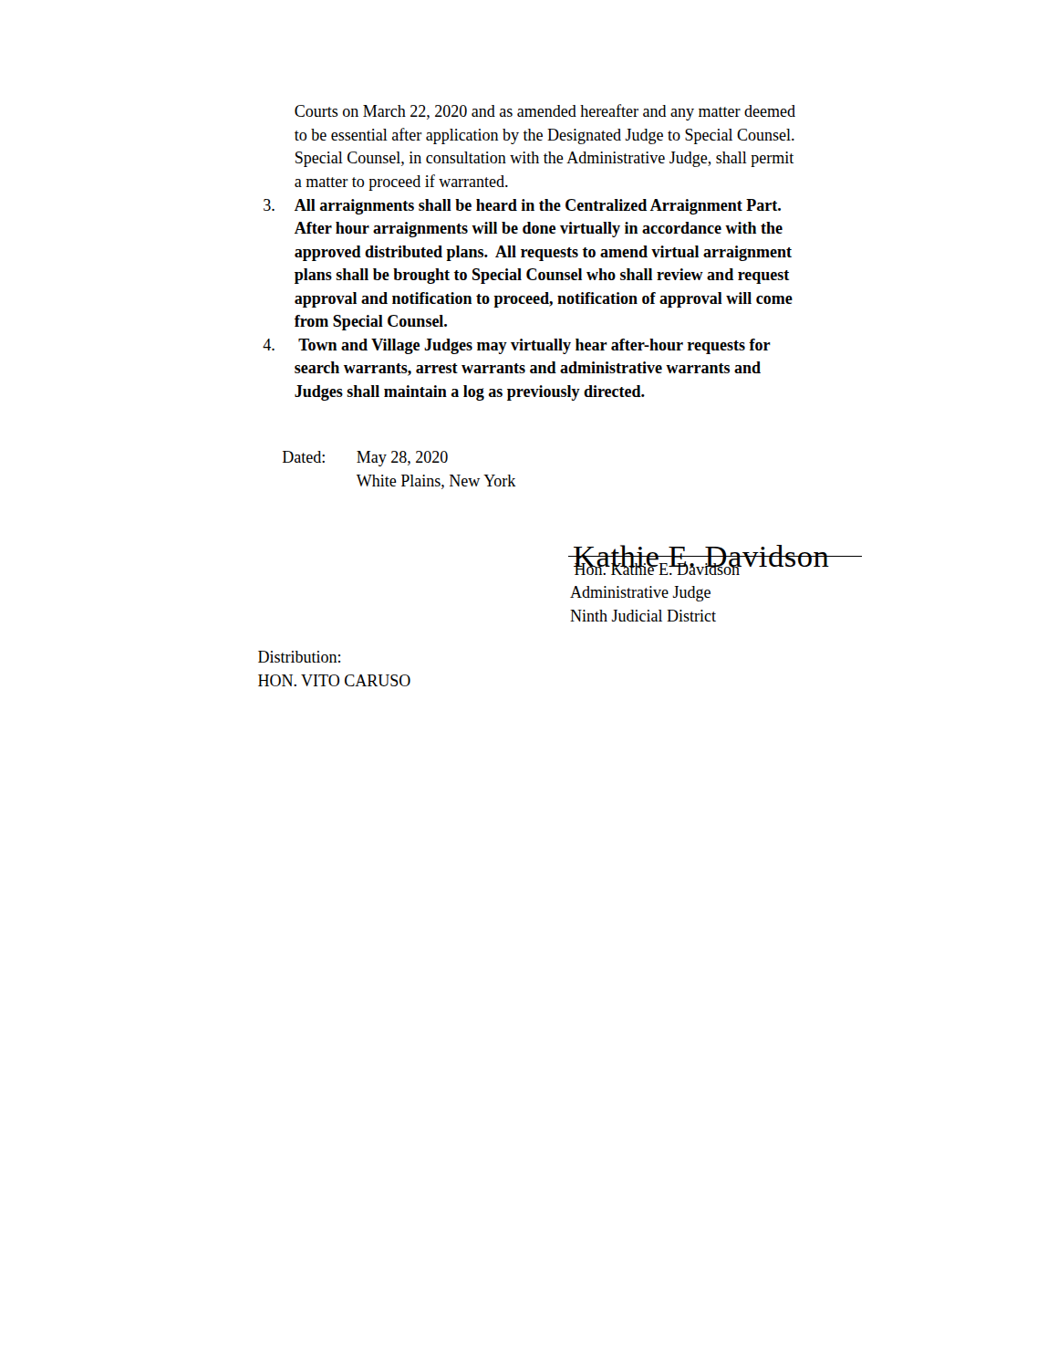Courts on March 22, 2020 and as amended hereafter and any matter deemed to be essential after application by the Designated Judge to Special Counsel. Special Counsel, in consultation with the Administrative Judge, shall permit a matter to proceed if warranted.
3. All arraignments shall be heard in the Centralized Arraignment Part. After hour arraignments will be done virtually in accordance with the approved distributed plans. All requests to amend virtual arraignment plans shall be brought to Special Counsel who shall review and request approval and notification to proceed, notification of approval will come from Special Counsel.
4. Town and Village Judges may virtually hear after-hour requests for search warrants, arrest warrants and administrative warrants and Judges shall maintain a log as previously directed.
Dated: May 28, 2020
White Plains, New York
Kathie E. Davidson
Hon. Kathie E. Davidson
Administrative Judge
Ninth Judicial District
Distribution:
HON. VITO CARUSO